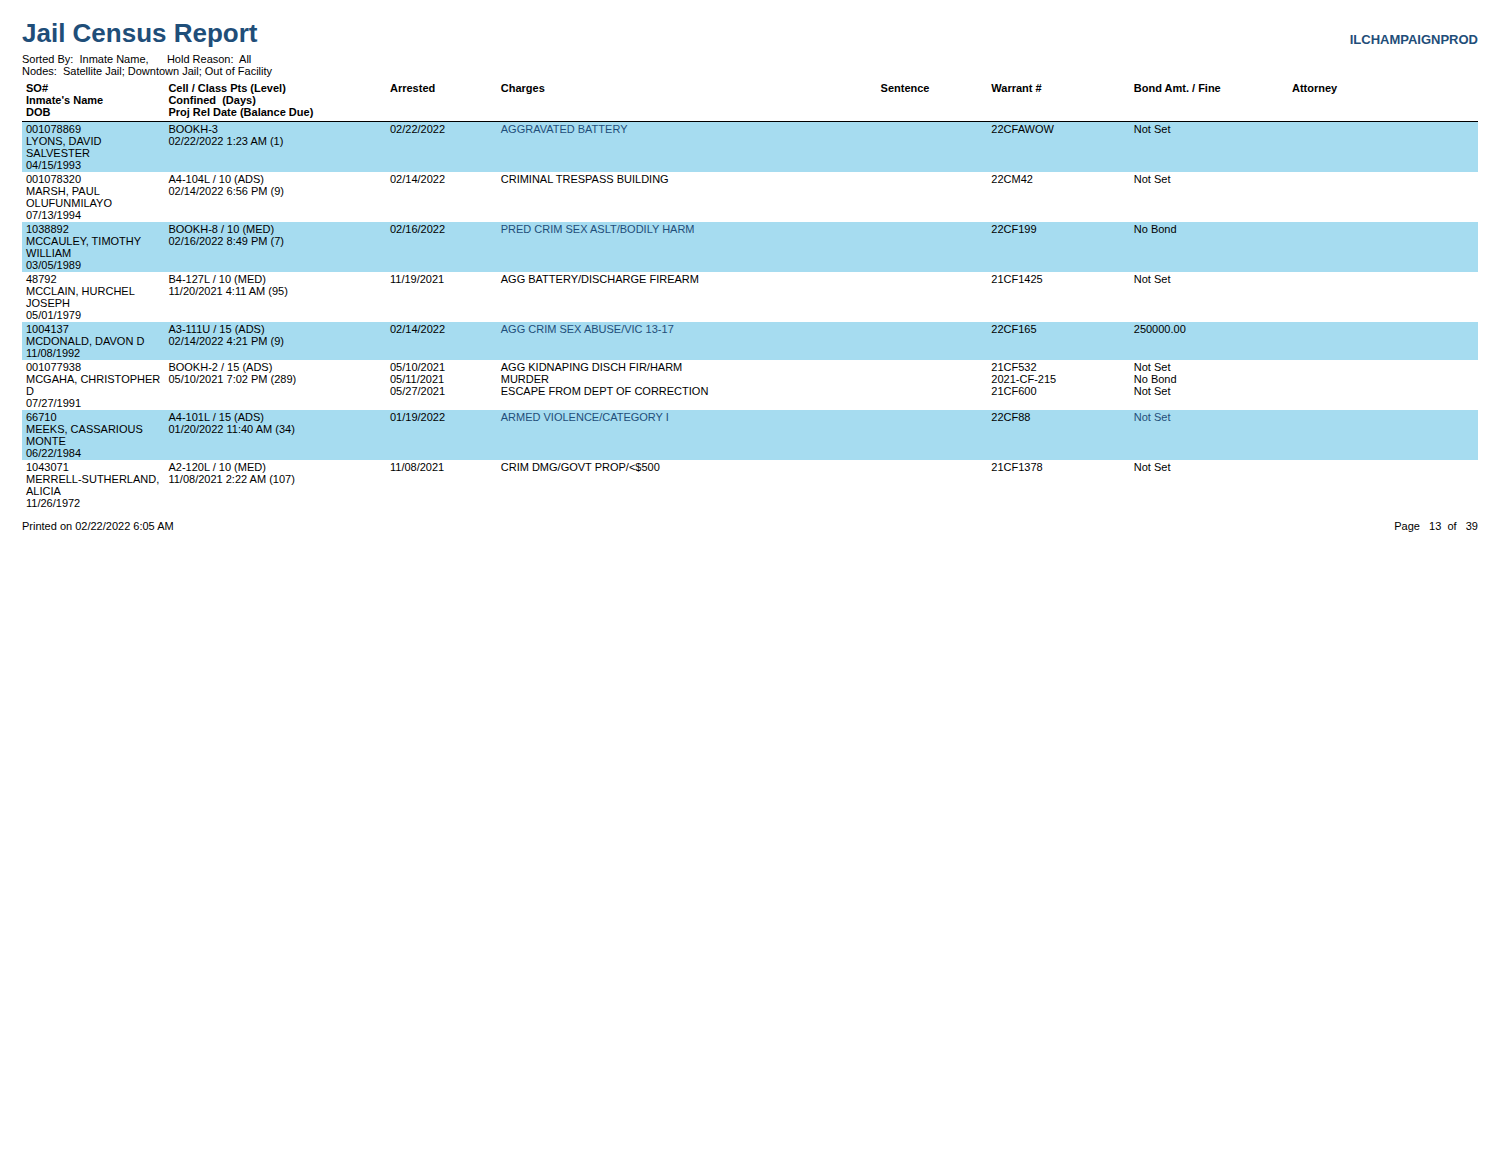Jail Census Report ILCHAMPAIGNPROD
Sorted By: Inmate Name, Hold Reason: All
Nodes: Satellite Jail; Downtown Jail; Out of Facility
| SO# Inmate's Name DOB | Cell / Class Pts (Level) Confined (Days) Proj Rel Date (Balance Due) | Arrested | Charges | Sentence | Warrant # | Bond Amt. / Fine | Attorney |
| --- | --- | --- | --- | --- | --- | --- | --- |
| 001078869 LYONS, DAVID SALVESTER 04/15/1993 | BOOKH-3 02/22/2022 1:23 AM (1) | 02/22/2022 | AGGRAVATED BATTERY | | 22CFAWOW | Not Set | |
| 001078320 MARSH, PAUL OLUFUNMILAYO 07/13/1994 | A4-104L / 10 (ADS) 02/14/2022 6:56 PM (9) | 02/14/2022 | CRIMINAL TRESPASS BUILDING | | 22CM42 | Not Set | |
| 1038892 MCCAULEY, TIMOTHY WILLIAM 03/05/1989 | BOOKH-8 / 10 (MED) 02/16/2022 8:49 PM (7) | 02/16/2022 | PRED CRIM SEX ASLT/BODILY HARM | | 22CF199 | No Bond | |
| 48792 MCCLAIN, HURCHEL JOSEPH 05/01/1979 | B4-127L / 10 (MED) 11/20/2021 4:11 AM (95) | 11/19/2021 | AGG BATTERY/DISCHARGE FIREARM | | 21CF1425 | Not Set | |
| 1004137 MCDONALD, DAVON D 11/08/1992 | A3-111U / 15 (ADS) 02/14/2022 4:21 PM (9) | 02/14/2022 | AGG CRIM SEX ABUSE/VIC 13-17 | | 22CF165 | 250000.00 | |
| 001077938 MCGAHA, CHRISTOPHER D 07/27/1991 | BOOKH-2 / 15 (ADS) 05/10/2021 7:02 PM (289) | 05/10/2021 05/11/2021 05/27/2021 | AGG KIDNAPING DISCH FIR/HARM MURDER ESCAPE FROM DEPT OF CORRECTION | | 21CF532 2021-CF-215 21CF600 | Not Set No Bond Not Set | |
| 66710 MEEKS, CASSARIOUS MONTE 06/22/1984 | A4-101L / 15 (ADS) 01/20/2022 11:40 AM (34) | 01/19/2022 | ARMED VIOLENCE/CATEGORY I | | 22CF88 | Not Set | |
| 1043071 MERRELL-SUTHERLAND, ALICIA 11/26/1972 | A2-120L / 10 (MED) 11/08/2021 2:22 AM (107) | 11/08/2021 | CRIM DMG/GOVT PROP/<$500 | | 21CF1378 | Not Set | |
Printed on 02/22/2022 6:05 AM Page 13 of 39